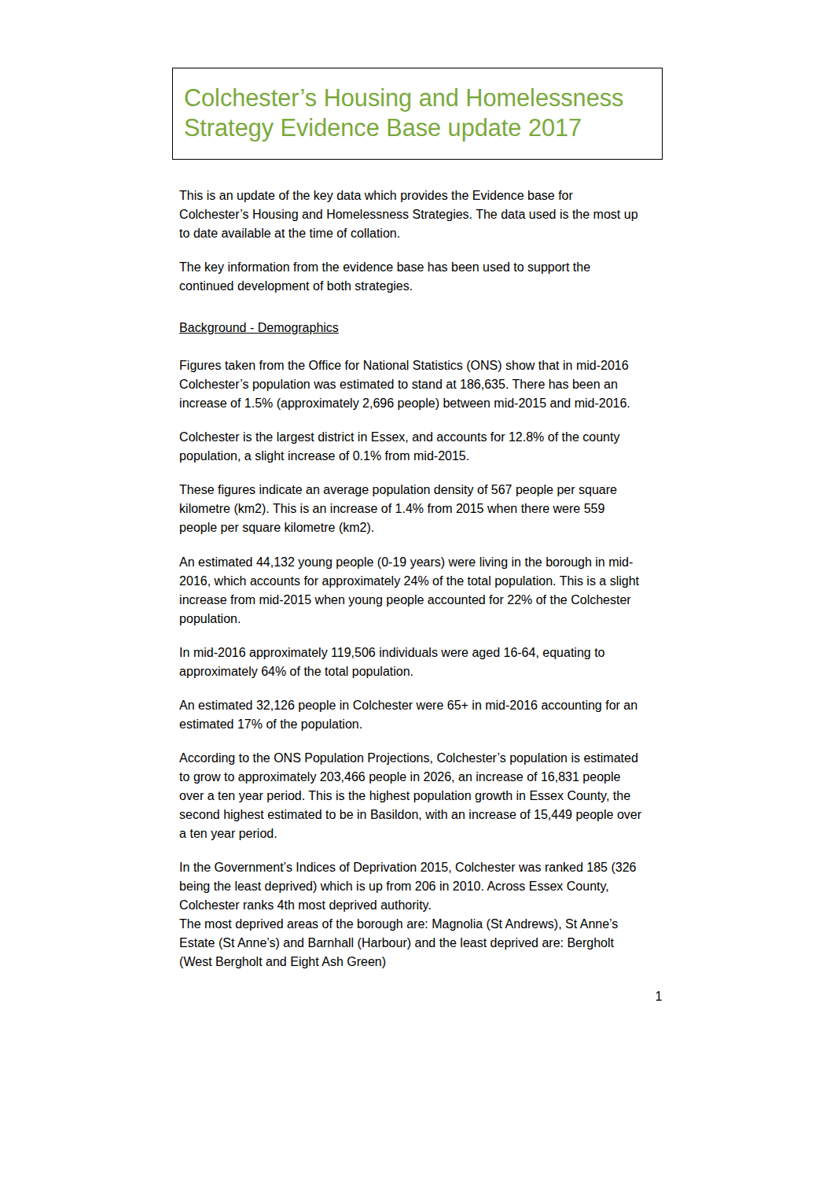Colchester’s Housing and Homelessness Strategy Evidence Base update 2017
This is an update of the key data which provides the Evidence base for Colchester’s Housing and Homelessness Strategies. The data used is the most up to date available at the time of collation.
The key information from the evidence base has been used to support the continued development of both strategies.
Background - Demographics
Figures taken from the Office for National Statistics (ONS) show that in mid-2016 Colchester’s population was estimated to stand at 186,635. There has been an increase of 1.5% (approximately 2,696 people) between mid-2015 and mid-2016.
Colchester is the largest district in Essex, and accounts for 12.8% of the county population, a slight increase of 0.1% from mid-2015.
These figures indicate an average population density of 567 people per square kilometre (km2). This is an increase of 1.4% from 2015 when there were 559 people per square kilometre (km2).
An estimated 44,132 young people (0-19 years) were living in the borough in mid-2016, which accounts for approximately 24% of the total population. This is a slight increase from mid-2015 when young people accounted for 22% of the Colchester population.
In mid-2016 approximately 119,506 individuals were aged 16-64, equating to approximately 64% of the total population.
An estimated 32,126 people in Colchester were 65+ in mid-2016 accounting for an estimated 17% of the population.
According to the ONS Population Projections, Colchester’s population is estimated to grow to approximately 203,466 people in 2026, an increase of 16,831 people over a ten year period. This is the highest population growth in Essex County, the second highest estimated to be in Basildon, with an increase of 15,449 people over a ten year period.
In the Government’s Indices of Deprivation 2015, Colchester was ranked 185 (326 being the least deprived) which is up from 206 in 2010. Across Essex County, Colchester ranks 4th most deprived authority.
The most deprived areas of the borough are: Magnolia (St Andrews), St Anne’s Estate (St Anne’s) and Barnhall (Harbour) and the least deprived are: Bergholt (West Bergholt and Eight Ash Green)
1